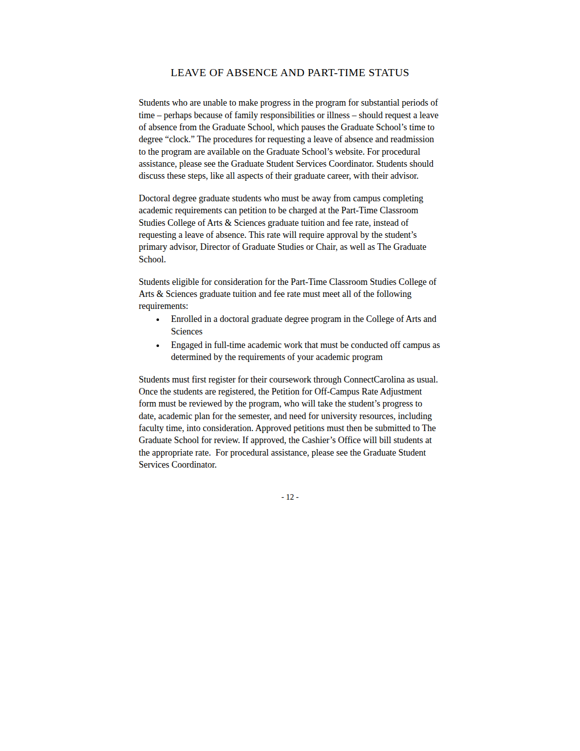LEAVE OF ABSENCE AND PART-TIME STATUS
Students who are unable to make progress in the program for substantial periods of time – perhaps because of family responsibilities or illness – should request a leave of absence from the Graduate School, which pauses the Graduate School’s time to degree “clock.” The procedures for requesting a leave of absence and readmission to the program are available on the Graduate School’s website. For procedural assistance, please see the Graduate Student Services Coordinator. Students should discuss these steps, like all aspects of their graduate career, with their advisor.
Doctoral degree graduate students who must be away from campus completing academic requirements can petition to be charged at the Part-Time Classroom Studies College of Arts & Sciences graduate tuition and fee rate, instead of requesting a leave of absence. This rate will require approval by the student’s primary advisor, Director of Graduate Studies or Chair, as well as The Graduate School.
Students eligible for consideration for the Part-Time Classroom Studies College of Arts & Sciences graduate tuition and fee rate must meet all of the following requirements:
Enrolled in a doctoral graduate degree program in the College of Arts and Sciences
Engaged in full-time academic work that must be conducted off campus as determined by the requirements of your academic program
Students must first register for their coursework through ConnectCarolina as usual. Once the students are registered, the Petition for Off-Campus Rate Adjustment form must be reviewed by the program, who will take the student’s progress to date, academic plan for the semester, and need for university resources, including faculty time, into consideration. Approved petitions must then be submitted to The Graduate School for review. If approved, the Cashier’s Office will bill students at the appropriate rate. For procedural assistance, please see the Graduate Student Services Coordinator.
- 12 -